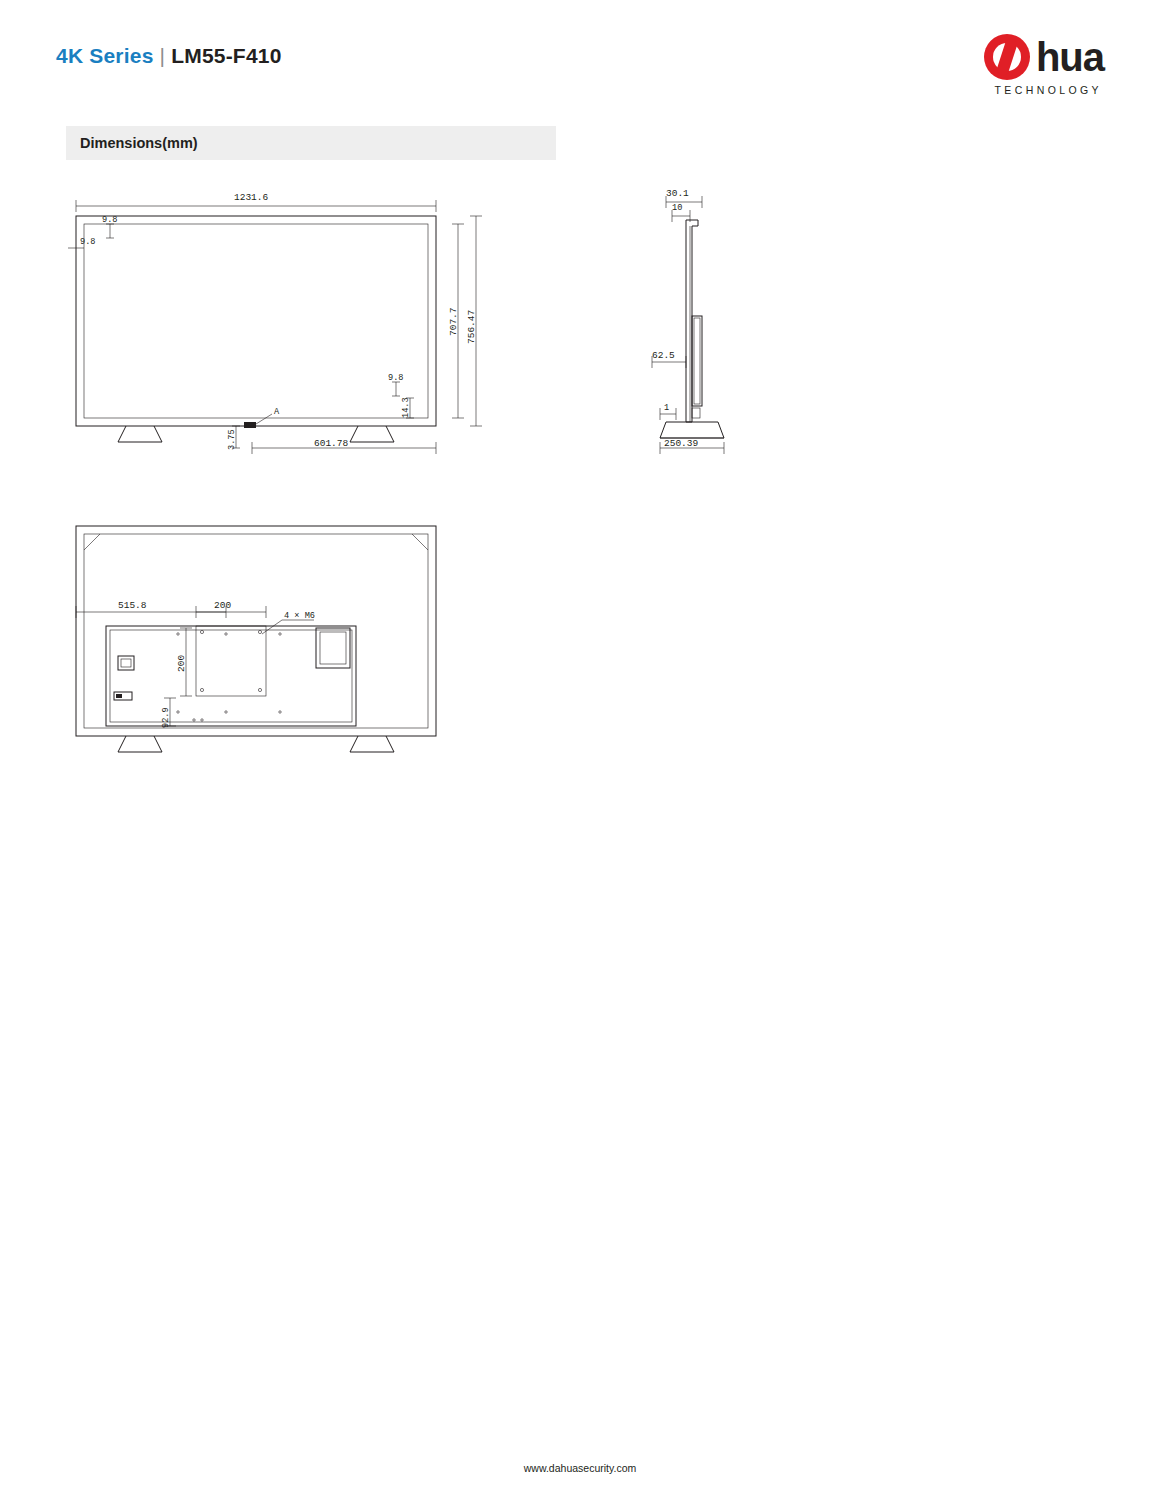4K Series|LM55-F410
hua
TECHNOLOGY
Dimensions(mm)
1231.6 9.8 9.8 707.7 756.47 9.8 14.3 A 3.75 601.78 30.1 10 62.5 1 250.39
515.8 200 200 92.9 4 × M6
www.dahuasecurity.com